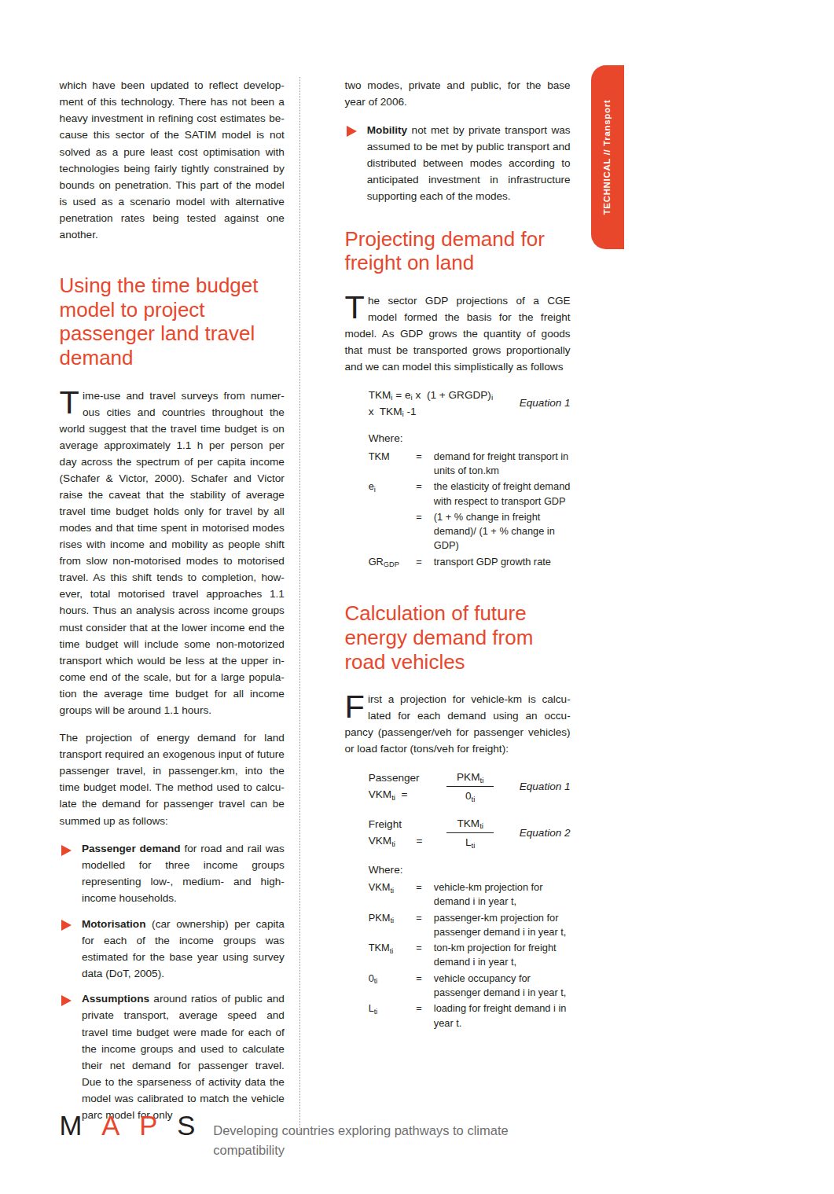TECHNICAL // Transport
which have been updated to reflect development of this technology. There has not been a heavy investment in refining cost estimates because this sector of the SATIM model is not solved as a pure least cost optimisation with technologies being fairly tightly constrained by bounds on penetration. This part of the model is used as a scenario model with alternative penetration rates being tested against one another.
Using the time budget model to project passenger land travel demand
Time-use and travel surveys from numerous cities and countries throughout the world suggest that the travel time budget is on average approximately 1.1 h per person per day across the spectrum of per capita income (Schafer & Victor, 2000). Schafer and Victor raise the caveat that the stability of average travel time budget holds only for travel by all modes and that time spent in motorised modes rises with income and mobility as people shift from slow non-motorised modes to motorised travel. As this shift tends to completion, however, total motorised travel approaches 1.1 hours. Thus an analysis across income groups must consider that at the lower income end the time budget will include some non-motorized transport which would be less at the upper income end of the scale, but for a large population the average time budget for all income groups will be around 1.1 hours.
The projection of energy demand for land transport required an exogenous input of future passenger travel, in passenger.km, into the time budget model. The method used to calculate the demand for passenger travel can be summed up as follows:
Passenger demand for road and rail was modelled for three income groups representing low-, medium- and high-income households.
Motorisation (car ownership) per capita for each of the income groups was estimated for the base year using survey data (DoT, 2005).
Assumptions around ratios of public and private transport, average speed and travel time budget were made for each of the income groups and used to calculate their net demand for passenger travel. Due to the sparseness of activity data the model was calibrated to match the vehicle parc model for only
two modes, private and public, for the base year of 2006.
Mobility not met by private transport was assumed to be met by public transport and distributed between modes according to anticipated investment in infrastructure supporting each of the modes.
Projecting demand for freight on land
The sector GDP projections of a CGE model formed the basis for the freight model. As GDP grows the quantity of goods that must be transported grows proportionally and we can model this simplistically as follows
TKMi = ei x (1 + GRGDP)i x TKMi -1 Equation 1
Where:
| TKM | = | demand for freight transport in units of ton.km |
| e i | = | the elasticity of freight demand with respect to transport GDP |
| | = | (1 + % change in freight demand)/ (1 + % change in GDP) |
| GR GDP | = | transport GDP growth rate |
Calculation of future energy demand from road vehicles
First a projection for vehicle-km is calculated for each demand using an occupancy (passenger/veh for passenger vehicles) or load factor (tons/veh for freight):
Passenger VKMti = PKMti 0ti Equation 1
Freight VKMti = TKMti Lti Equation 2
Where:
| VKM ti | = | vehicle-km projection for demand i in year t, |
| PKM ti | = | passenger-km projection for passenger demand i in year t, |
| TKM ti | = | ton-km projection for freight demand i in year t, |
| 0 ti | = | vehicle occupancy for passenger demand i in year t, |
| L ti | = | loading for freight demand i in year t. |
M A P S
Developing countries exploring pathways to climate compatibility